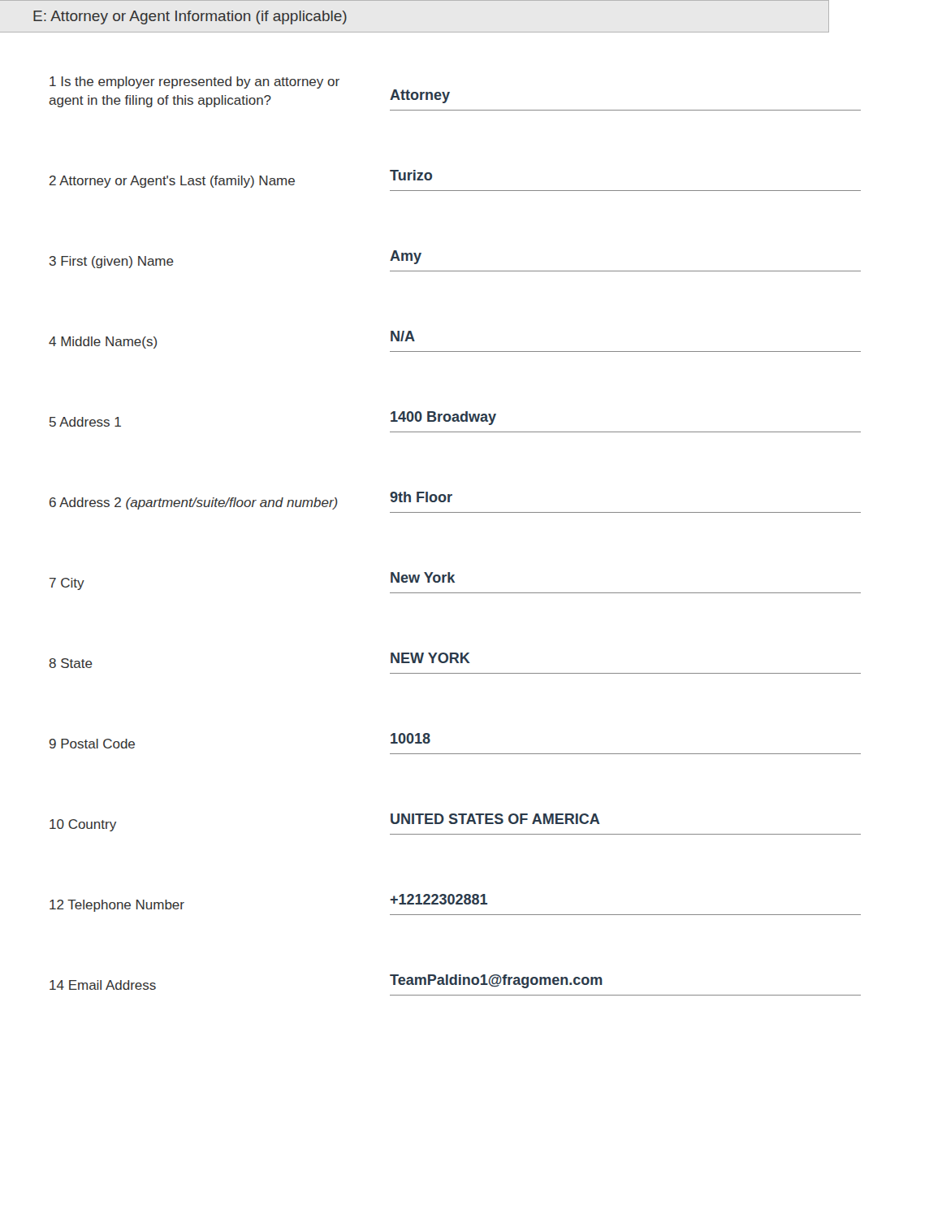E: Attorney or Agent Information (if applicable)
1 Is the employer represented by an attorney or agent in the filing of this application?
Attorney
2 Attorney or Agent's Last (family) Name
Turizo
3 First (given) Name
Amy
4 Middle Name(s)
N/A
5 Address 1
1400 Broadway
6 Address 2 (apartment/suite/floor and number)
9th Floor
7 City
New York
8 State
NEW YORK
9 Postal Code
10018
10 Country
UNITED STATES OF AMERICA
12 Telephone Number
+12122302881
14 Email Address
TeamPaldino1@fragomen.com